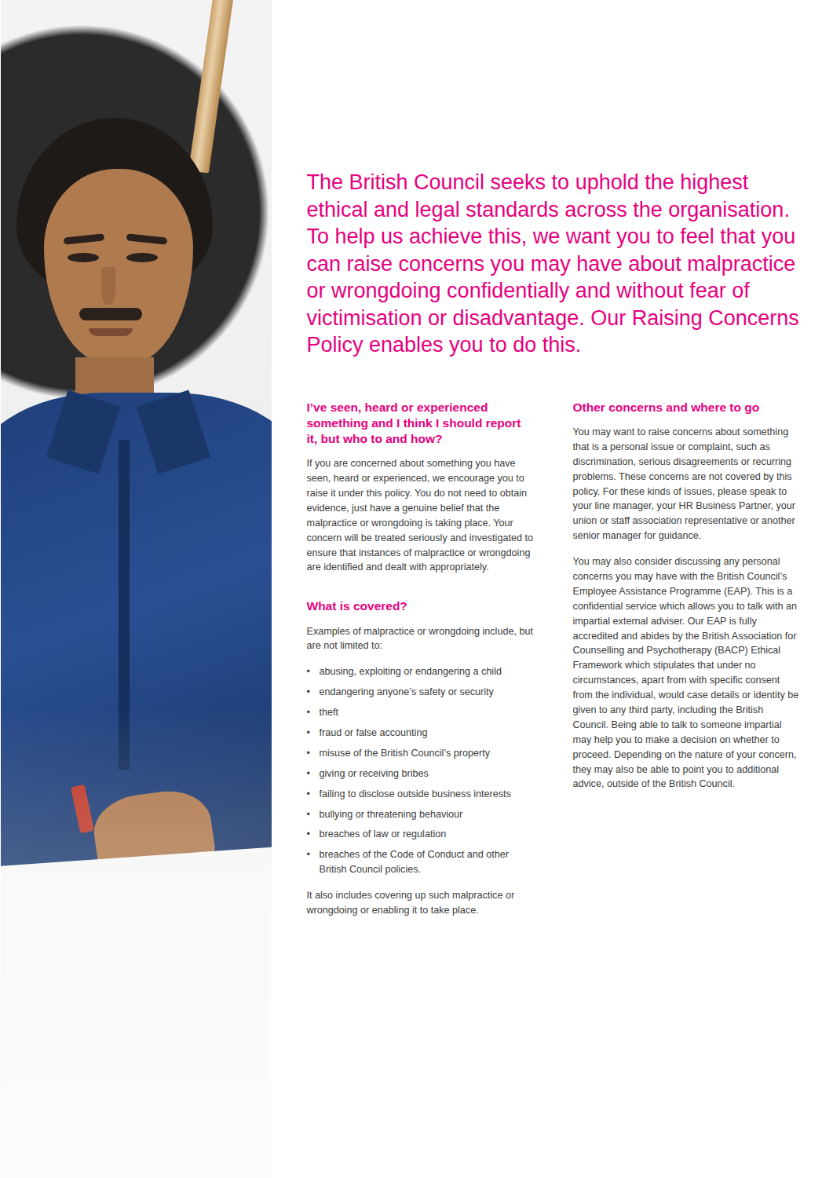The British Council seeks to uphold the highest ethical and legal standards across the organisation. To help us achieve this, we want you to feel that you can raise concerns you may have about malpractice or wrongdoing confidentially and without fear of victimisation or disadvantage. Our Raising Concerns Policy enables you to do this.
I’ve seen, heard or experienced something and I think I should report it, but who to and how?
If you are concerned about something you have seen, heard or experienced, we encourage you to raise it under this policy. You do not need to obtain evidence, just have a genuine belief that the malpractice or wrongdoing is taking place. Your concern will be treated seriously and investigated to ensure that instances of malpractice or wrongdoing are identified and dealt with appropriately.
What is covered?
Examples of malpractice or wrongdoing include, but are not limited to:
abusing, exploiting or endangering a child
endangering anyone’s safety or security
theft
fraud or false accounting
misuse of the British Council’s property
giving or receiving bribes
failing to disclose outside business interests
bullying or threatening behaviour
breaches of law or regulation
breaches of the Code of Conduct and other British Council policies.
It also includes covering up such malpractice or wrongdoing or enabling it to take place.
Other concerns and where to go
You may want to raise concerns about something that is a personal issue or complaint, such as discrimination, serious disagreements or recurring problems. These concerns are not covered by this policy. For these kinds of issues, please speak to your line manager, your HR Business Partner, your union or staff association representative or another senior manager for guidance.
You may also consider discussing any personal concerns you may have with the British Council’s Employee Assistance Programme (EAP). This is a confidential service which allows you to talk with an impartial external adviser. Our EAP is fully accredited and abides by the British Association for Counselling and Psychotherapy (BACP) Ethical Framework which stipulates that under no circumstances, apart from with specific consent from the individual, would case details or identity be given to any third party, including the British Council. Being able to talk to someone impartial may help you to make a decision on whether to proceed. Depending on the nature of your concern, they may also be able to point you to additional advice, outside of the British Council.